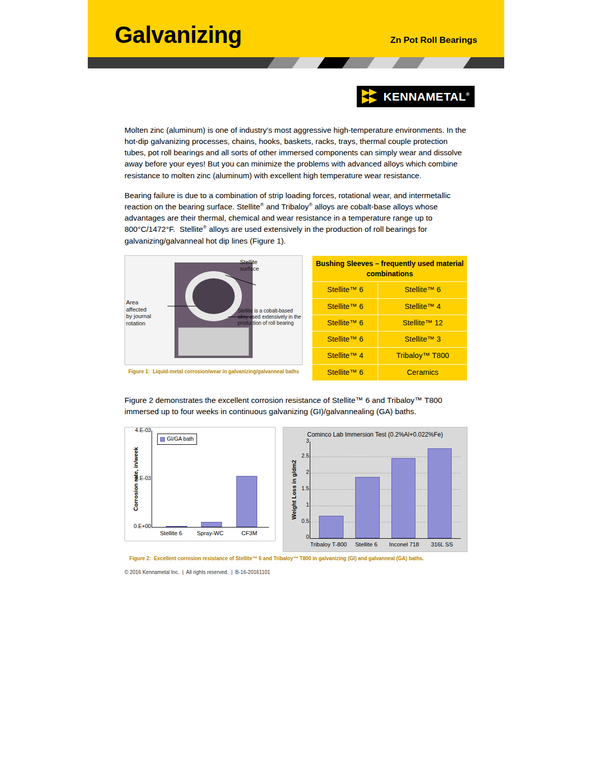Galvanizing
Zn Pot Roll Bearings
KENNAMETAL®
Molten zinc (aluminum) is one of industry’s most aggressive high-temperature environments. In the hot-dip galvanizing processes, chains, hooks, baskets, racks, trays, thermal couple protection tubes, pot roll bearings and all sorts of other immersed components can simply wear and dissolve away before your eyes! But you can minimize the problems with advanced alloys which combine resistance to molten zinc (aluminum) with excellent high temperature wear resistance.
Bearing failure is due to a combination of strip loading forces, rotational wear, and intermetallic reaction on the bearing surface. Stellite® and Tribaloy® alloys are cobalt-base alloys whose advantages are their thermal, chemical and wear resistance in a temperature range up to 800°C/1472°F. Stellite® alloys are used extensively in the production of roll bearings for galvanizing/galvanneal hot dip lines (Figure 1).
Stellite
surface
Area
affected
by journal
rotation
Stellite is a cobalt-based alloy used extensively in the production of roll bearing
Figure 1: Liquid-metal corrosion/wear in galvanizing/galvanneal baths
| Bushing Sleeves – frequently used material combinations |
| --- |
| Stellite™ 6 | Stellite™ 6 |
| Stellite™ 6 | Stellite™ 4 |
| Stellite™ 6 | Stellite™ 12 |
| Stellite™ 6 | Stellite™ 3 |
| Stellite™ 4 | Tribaloy™ T800 |
| Stellite™ 6 | Ceramics |
Figure 2 demonstrates the excellent corrosion resistance of Stellite™ 6 and Tribaloy™ T800 immersed up to four weeks in continuous galvanizing (GI)/galvannealing (GA) baths.
GI/GA bath
0.E+00
2.E-03
4.E-03
Corrosion rate, in/week
Stellite 6 Spray-WC CF3M
Cominco Lab Immersion Test (0.2%Al+0.022%Fe)
0
0.5
1
1.5
2
2.5
3
Weight Loss in g/dm2
Tribaloy T-800 Stellite 6 Inconel 718316L SS
Figure 2: Excellent corrosion resistance of Stellite™ 6 and Tribaloy™ T800 in galvanizing (GI) and galvanneal (GA) baths.
© 2016 Kennametal Inc. | All rights reserved. | B-16-20161101